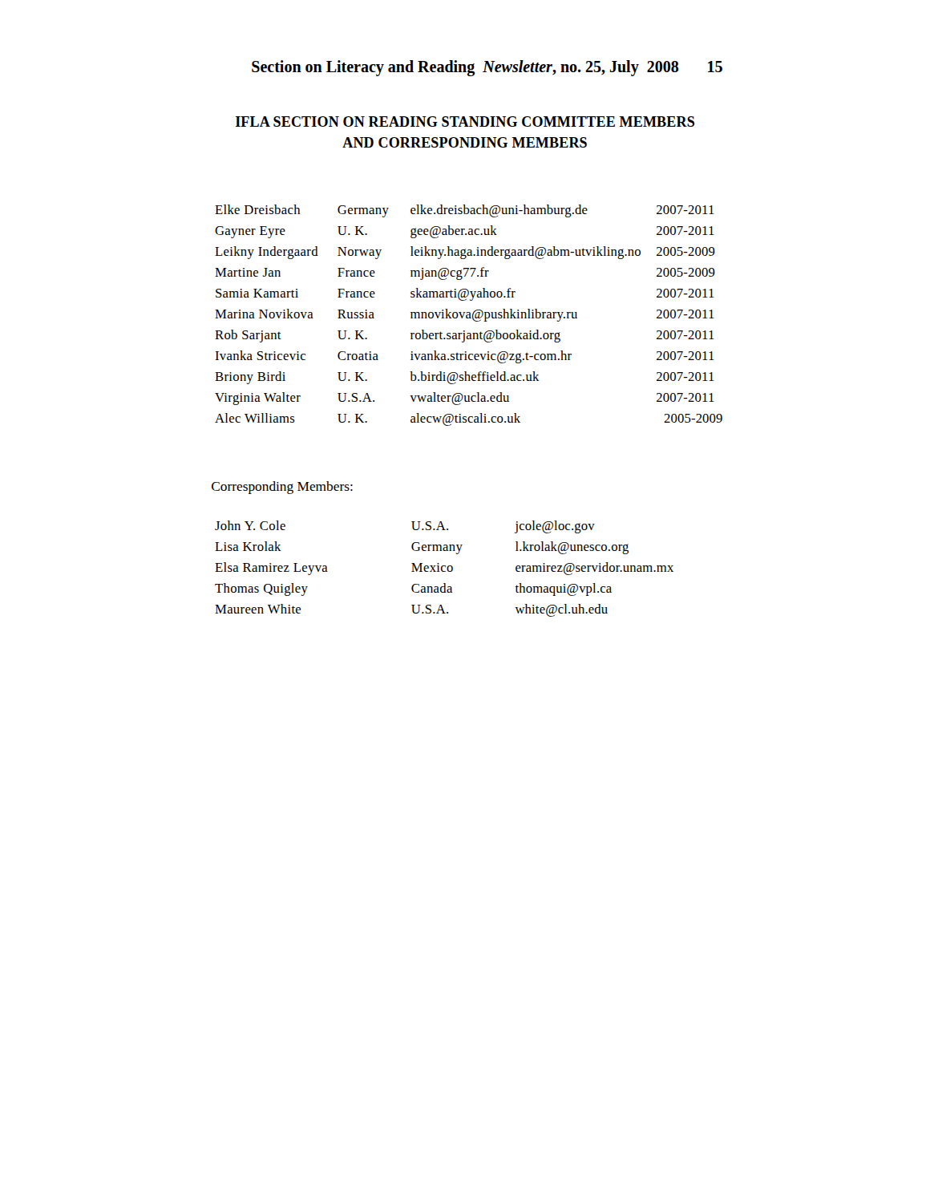Section on Literacy and Reading Newsletter, no. 25, July 2008 15
IFLA SECTION ON READING STANDING COMMITTEE MEMBERS
AND CORRESPONDING MEMBERS
| Elke Dreisbach | Germany | elke.dreisbach@uni-hamburg.de | 2007-2011 |
| Gayner Eyre | U. K. | gee@aber.ac.uk | 2007-2011 |
| Leikny Indergaard | Norway | leikny.haga.indergaard@abm-utvikling.no | 2005-2009 |
| Martine Jan | France | mjan@cg77.fr | 2005-2009 |
| Samia Kamarti | France | skamarti@yahoo.fr | 2007-2011 |
| Marina Novikova | Russia | mnovikova@pushkinlibrary.ru | 2007-2011 |
| Rob Sarjant | U. K. | robert.sarjant@bookaid.org | 2007-2011 |
| Ivanka Stricevic | Croatia | ivanka.stricevic@zg.t-com.hr | 2007-2011 |
| Briony Birdi | U. K. | b.birdi@sheffield.ac.uk | 2007-2011 |
| Virginia Walter | U.S.A. | vwalter@ucla.edu | 2007-2011 |
| Alec Williams | U. K. | alecw@tiscali.co.uk | 2005-2009 |
Corresponding Members:
| John Y. Cole | U.S.A. | jcole@loc.gov |
| Lisa Krolak | Germany | l.krolak@unesco.org |
| Elsa Ramirez Leyva | Mexico | eramirez@servidor.unam.mx |
| Thomas Quigley | Canada | thomaqui@vpl.ca |
| Maureen White | U.S.A. | white@cl.uh.edu |